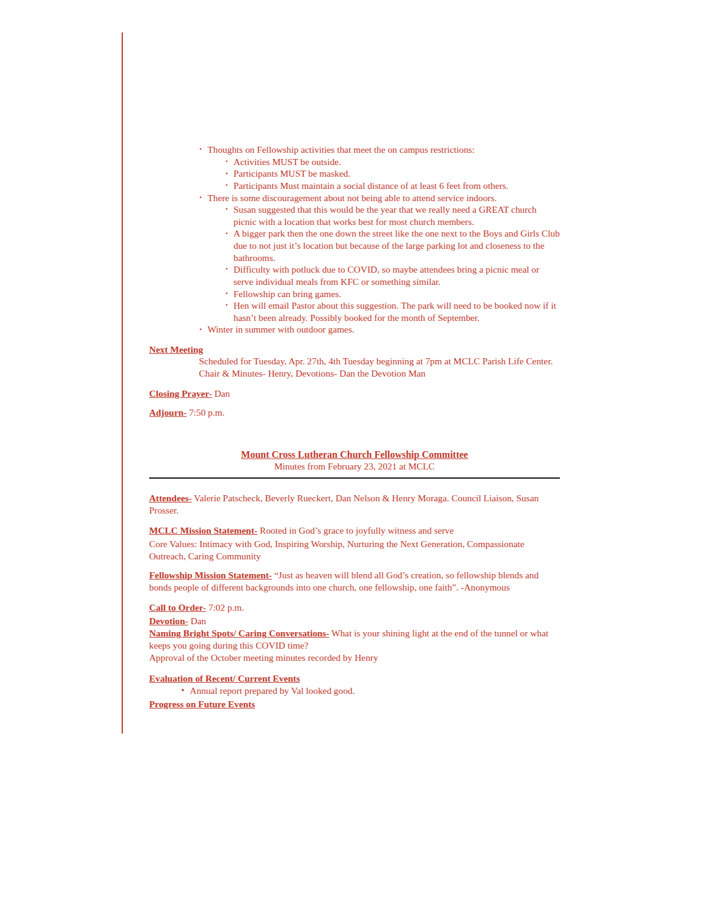Thoughts on Fellowship activities that meet the on campus restrictions:
Activities MUST be outside.
Participants MUST be masked.
Participants Must maintain a social distance of at least 6 feet from others.
There is some discouragement about not being able to attend service indoors.
Susan suggested that this would be the year that we really need a GREAT church picnic with a location that works best for most church members.
A bigger park then the one down the street like the one next to the Boys and Girls Club due to not just it’s location but because of the large parking lot and closeness to the bathrooms.
Difficulty with potluck due to COVID, so maybe attendees bring a picnic meal or serve individual meals from KFC or something similar.
Fellowship can bring games.
Hen will email Pastor about this suggestion. The park will need to be booked now if it hasn’t been already. Possibly booked for the month of September.
Winter in summer with outdoor games.
Next Meeting
Scheduled for Tuesday, Apr. 27th, 4th Tuesday beginning at 7pm at MCLC Parish Life Center.
Chair & Minutes- Henry, Devotions- Dan the Devotion Man
Closing Prayer- Dan
Adjourn- 7:50 p.m.
Mount Cross Lutheran Church Fellowship Committee
Minutes from February 23, 2021 at MCLC
Attendees- Valerie Patscheck, Beverly Rueckert, Dan Nelson & Henry Moraga. Council Liaison, Susan Prosser.
MCLC Mission Statement- Rooted in God’s grace to joyfully witness and serve
Core Values: Intimacy with God, Inspiring Worship, Nurturing the Next Generation, Compassionate Outreach, Caring Community
Fellowship Mission Statement- “Just as heaven will blend all God’s creation, so fellowship blends and bonds people of different backgrounds into one church, one fellowship, one faith”. -Anonymous
Call to Order- 7:02 p.m.
Devotion- Dan
Naming Bright Spots/ Caring Conversations- What is your shining light at the end of the tunnel or what keeps you going during this COVID time?
Approval of the October meeting minutes recorded by Henry
Evaluation of Recent/ Current Events
Annual report prepared by Val looked good.
Progress on Future Events